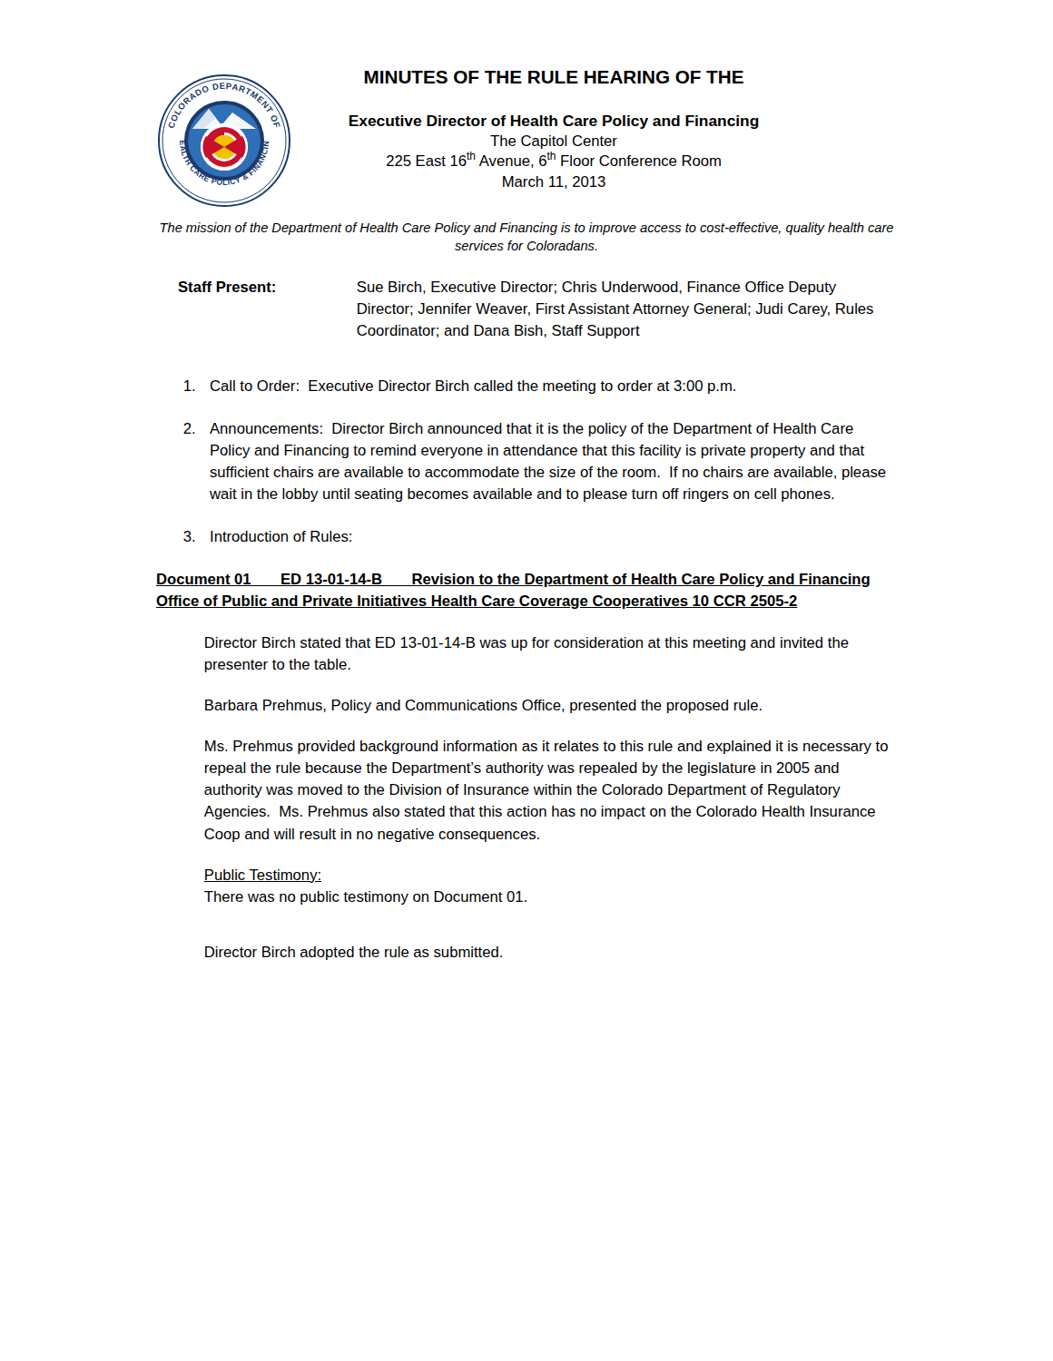COLORADO DEPARTMENT OF HEALTH CARE POLICY & FINANCING
MINUTES OF THE RULE HEARING OF THE
Executive Director of Health Care Policy and Financing
The Capitol Center
225 East 16th Avenue, 6th Floor Conference Room
March 11, 2013
The mission of the Department of Health Care Policy and Financing is to improve access to cost-effective, quality health care services for Coloradans.
Staff Present:
Sue Birch, Executive Director; Chris Underwood, Finance Office Deputy Director; Jennifer Weaver, First Assistant Attorney General; Judi Carey, Rules Coordinator; and Dana Bish, Staff Support
Call to Order: Executive Director Birch called the meeting to order at 3:00 p.m.
Announcements: Director Birch announced that it is the policy of the Department of Health Care Policy and Financing to remind everyone in attendance that this facility is private property and that sufficient chairs are available to accommodate the size of the room. If no chairs are available, please wait in the lobby until seating becomes available and to please turn off ringers on cell phones.
Introduction of Rules:
Document 01 ED 13-01-14-B Revision to the Department of Health Care Policy and Financing Office of Public and Private Initiatives Health Care Coverage Cooperatives 10 CCR 2505-2
Director Birch stated that ED 13-01-14-B was up for consideration at this meeting and invited the presenter to the table.
Barbara Prehmus, Policy and Communications Office, presented the proposed rule.
Ms. Prehmus provided background information as it relates to this rule and explained it is necessary to repeal the rule because the Department’s authority was repealed by the legislature in 2005 and authority was moved to the Division of Insurance within the Colorado Department of Regulatory Agencies. Ms. Prehmus also stated that this action has no impact on the Colorado Health Insurance Coop and will result in no negative consequences.
Public Testimony:
There was no public testimony on Document 01.
Director Birch adopted the rule as submitted.